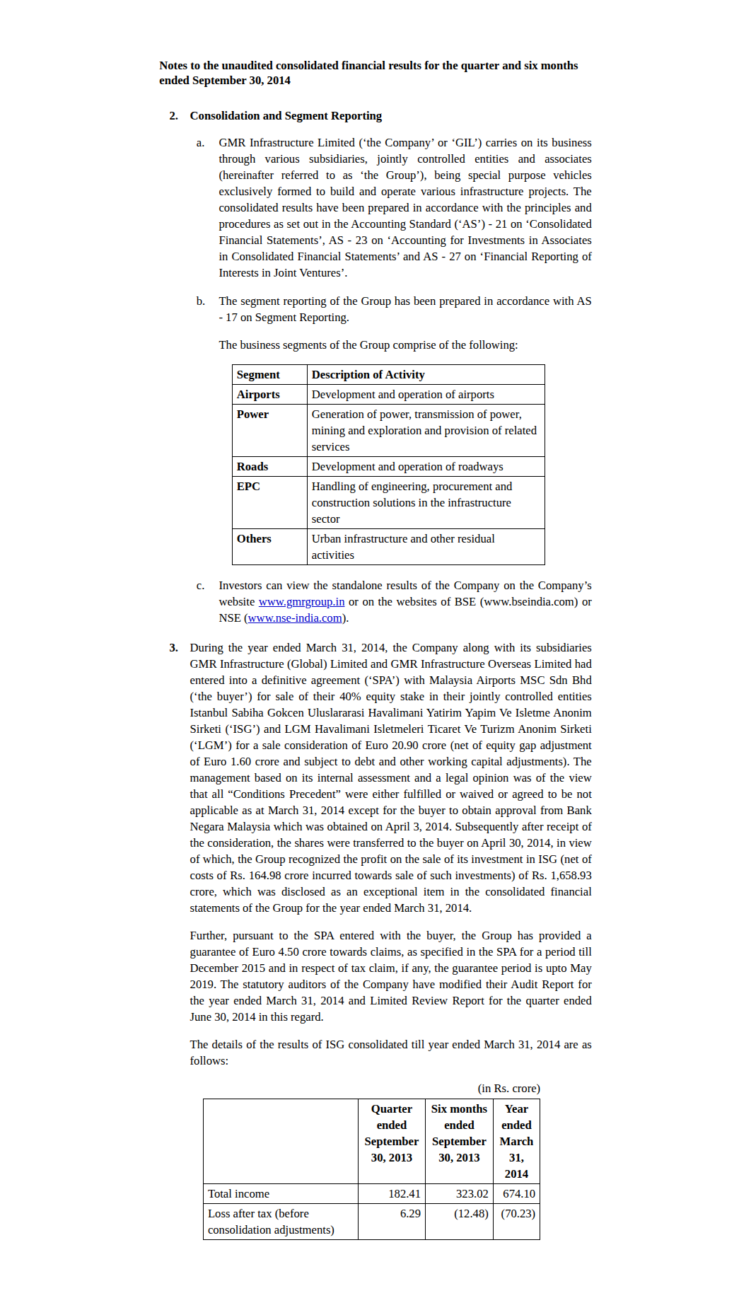Notes to the unaudited consolidated financial results for the quarter and six months ended September 30, 2014
Consolidation and Segment Reporting
GMR Infrastructure Limited (‘the Company’ or ‘GIL’) carries on its business through various subsidiaries, jointly controlled entities and associates (hereinafter referred to as ‘the Group’), being special purpose vehicles exclusively formed to build and operate various infrastructure projects. The consolidated results have been prepared in accordance with the principles and procedures as set out in the Accounting Standard (‘AS’) - 21 on ‘Consolidated Financial Statements’, AS - 23 on ‘Accounting for Investments in Associates in Consolidated Financial Statements’ and AS - 27 on ‘Financial Reporting of Interests in Joint Ventures’.
The segment reporting of the Group has been prepared in accordance with AS - 17 on Segment Reporting.
The business segments of the Group comprise of the following:
| Segment | Description of Activity |
| --- | --- |
| Airports | Development and operation of airports |
| Power | Generation of power, transmission of power, mining and exploration and provision of related services |
| Roads | Development and operation of roadways |
| EPC | Handling of engineering, procurement and construction solutions in the infrastructure sector |
| Others | Urban infrastructure and other residual activities |
Investors can view the standalone results of the Company on the Company’s website www.gmrgroup.in or on the websites of BSE (www.bseindia.com) or NSE (www.nse-india.com).
During the year ended March 31, 2014, the Company along with its subsidiaries GMR Infrastructure (Global) Limited and GMR Infrastructure Overseas Limited had entered into a definitive agreement (‘SPA’) with Malaysia Airports MSC Sdn Bhd (‘the buyer’) for sale of their 40% equity stake in their jointly controlled entities Istanbul Sabiha Gokcen Uluslararasi Havalimani Yatirim Yapim Ve Isletme Anonim Sirketi (‘ISG’) and LGM Havalimani Isletmeleri Ticaret Ve Turizm Anonim Sirketi (‘LGM’) for a sale consideration of Euro 20.90 crore (net of equity gap adjustment of Euro 1.60 crore and subject to debt and other working capital adjustments). The management based on its internal assessment and a legal opinion was of the view that all “Conditions Precedent” were either fulfilled or waived or agreed to be not applicable as at March 31, 2014 except for the buyer to obtain approval from Bank Negara Malaysia which was obtained on April 3, 2014. Subsequently after receipt of the consideration, the shares were transferred to the buyer on April 30, 2014, in view of which, the Group recognized the profit on the sale of its investment in ISG (net of costs of Rs. 164.98 crore incurred towards sale of such investments) of Rs. 1,658.93 crore, which was disclosed as an exceptional item in the consolidated financial statements of the Group for the year ended March 31, 2014.
Further, pursuant to the SPA entered with the buyer, the Group has provided a guarantee of Euro 4.50 crore towards claims, as specified in the SPA for a period till December 2015 and in respect of tax claim, if any, the guarantee period is upto May 2019. The statutory auditors of the Company have modified their Audit Report for the year ended March 31, 2014 and Limited Review Report for the quarter ended June 30, 2014 in this regard.
The details of the results of ISG consolidated till year ended March 31, 2014 are as follows:
(in Rs. crore)
| | Quarter ended September 30, 2013 | Six months ended September 30, 2013 | Year ended March 31, 2014 |
| --- | --- | --- | --- |
| Total income | 182.41 | 323.02 | 674.10 |
| Loss after tax (before consolidation adjustments) | 6.29 | (12.48) | (70.23) |